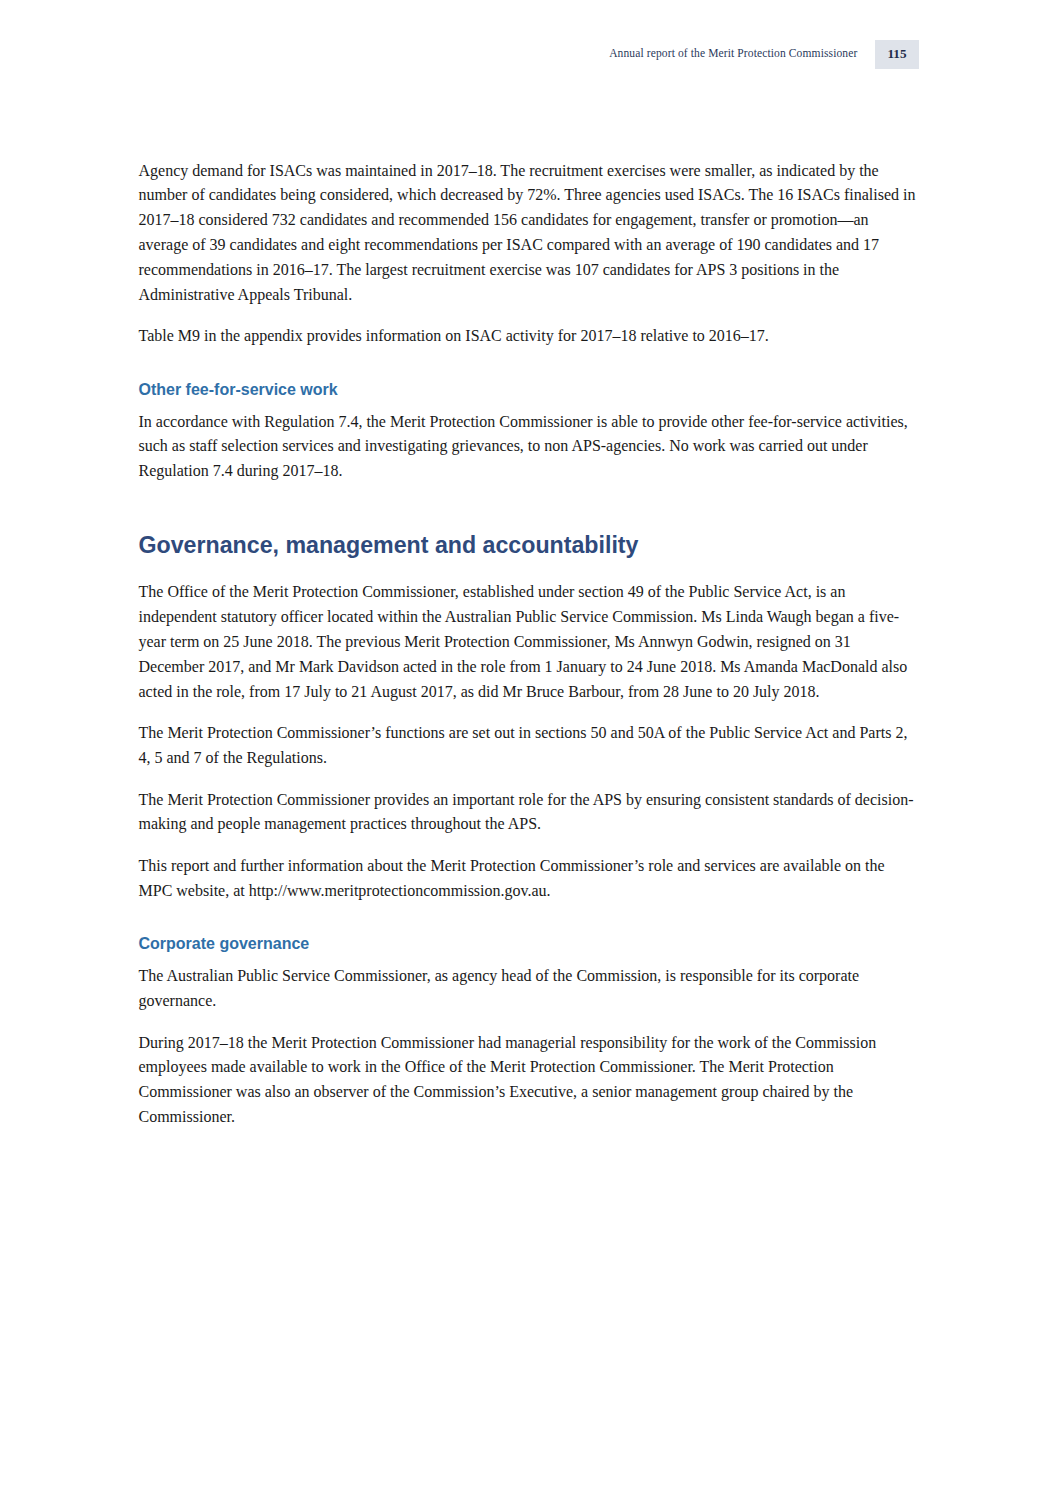Annual report of the Merit Protection Commissioner 115
Agency demand for ISACs was maintained in 2017–18. The recruitment exercises were smaller, as indicated by the number of candidates being considered, which decreased by 72%. Three agencies used ISACs. The 16 ISACs finalised in 2017–18 considered 732 candidates and recommended 156 candidates for engagement, transfer or promotion—an average of 39 candidates and eight recommendations per ISAC compared with an average of 190 candidates and 17 recommendations in 2016–17. The largest recruitment exercise was 107 candidates for APS 3 positions in the Administrative Appeals Tribunal.
Table M9 in the appendix provides information on ISAC activity for 2017–18 relative to 2016–17.
Other fee-for-service work
In accordance with Regulation 7.4, the Merit Protection Commissioner is able to provide other fee-for-service activities, such as staff selection services and investigating grievances, to non APS-agencies. No work was carried out under Regulation 7.4 during 2017–18.
Governance, management and accountability
The Office of the Merit Protection Commissioner, established under section 49 of the Public Service Act, is an independent statutory officer located within the Australian Public Service Commission. Ms Linda Waugh began a five-year term on 25 June 2018. The previous Merit Protection Commissioner, Ms Annwyn Godwin, resigned on 31 December 2017, and Mr Mark Davidson acted in the role from 1 January to 24 June 2018. Ms Amanda MacDonald also acted in the role, from 17 July to 21 August 2017, as did Mr Bruce Barbour, from 28 June to 20 July 2018.
The Merit Protection Commissioner’s functions are set out in sections 50 and 50A of the Public Service Act and Parts 2, 4, 5 and 7 of the Regulations.
The Merit Protection Commissioner provides an important role for the APS by ensuring consistent standards of decision-making and people management practices throughout the APS.
This report and further information about the Merit Protection Commissioner’s role and services are available on the MPC website, at http://www.meritprotectioncommission.gov.au.
Corporate governance
The Australian Public Service Commissioner, as agency head of the Commission, is responsible for its corporate governance.
During 2017–18 the Merit Protection Commissioner had managerial responsibility for the work of the Commission employees made available to work in the Office of the Merit Protection Commissioner. The Merit Protection Commissioner was also an observer of the Commission’s Executive, a senior management group chaired by the Commissioner.